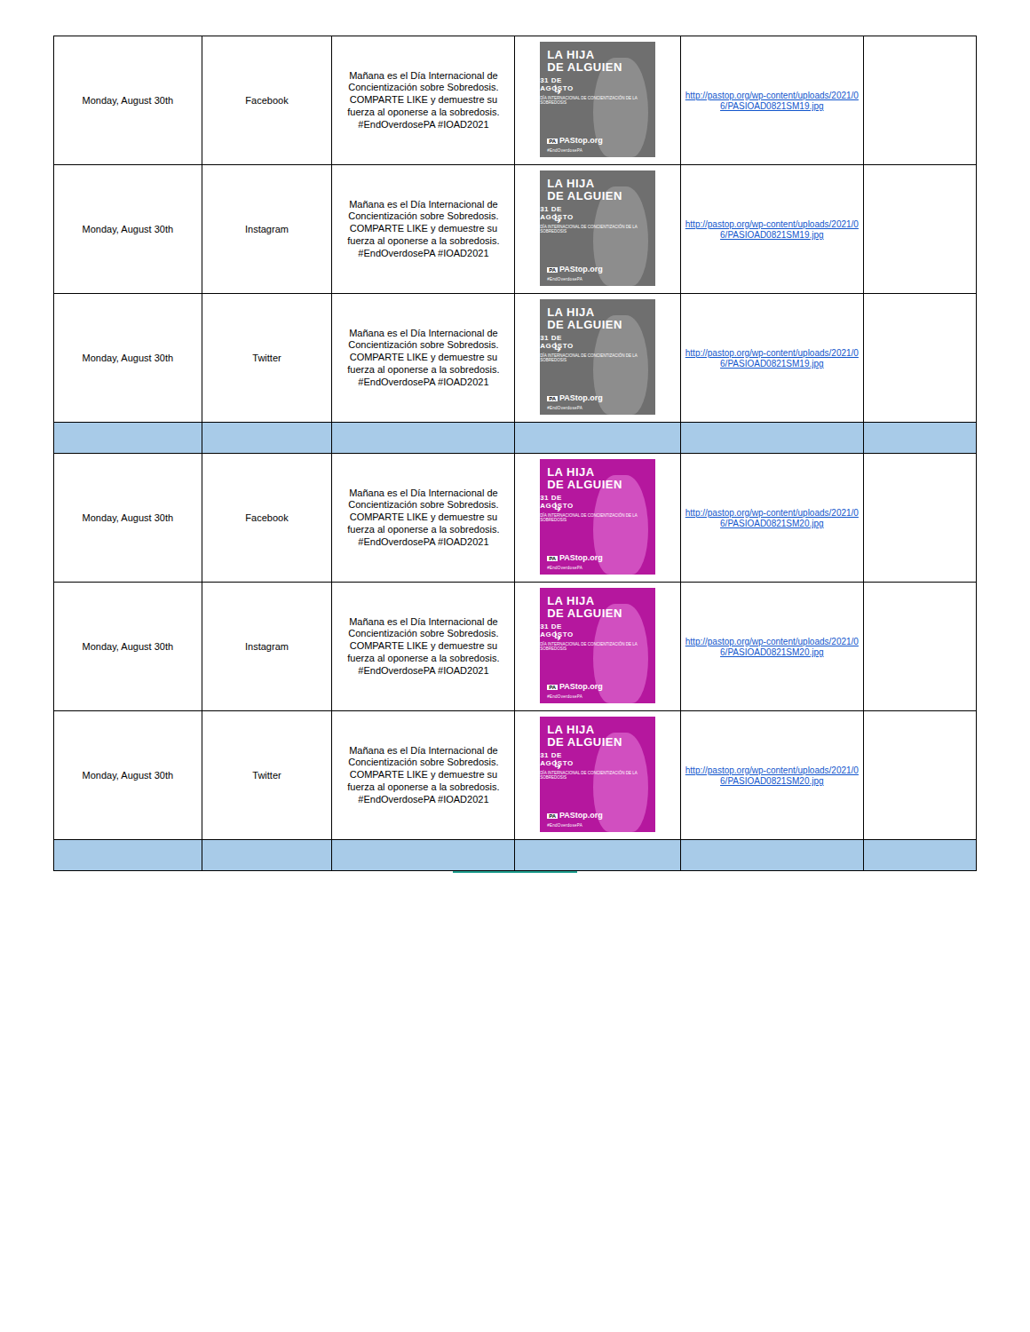| Monday, August 30th | Facebook | Mañana es el Día Internacional de Concientización sobre Sobredosis. COMPARTE LIKE y demuestre su fuerza al oponerse a la sobredosis. #EndOverdosePA #IOAD2021 | LA HIJA DE ALGUIEN ↳ 31 DE AGOSTO DÍA INTERNACIONAL DE CONCIENTIZACIÓN DE LA SOBREDOSIS PA PAStop.org #EndOverdosePA | http://pastop.org/wp-content/uploads/2021/06/PASIOAD0821SM19.jpg | |
| Monday, August 30th | Instagram | Mañana es el Día Internacional de Concientización sobre Sobredosis. COMPARTE LIKE y demuestre su fuerza al oponerse a la sobredosis. #EndOverdosePA #IOAD2021 | LA HIJA DE ALGUIEN ↳ 31 DE AGOSTO DÍA INTERNACIONAL DE CONCIENTIZACIÓN DE LA SOBREDOSIS PA PAStop.org #EndOverdosePA | http://pastop.org/wp-content/uploads/2021/06/PASIOAD0821SM19.jpg | |
| Monday, August 30th | Twitter | Mañana es el Día Internacional de Concientización sobre Sobredosis. COMPARTE LIKE y demuestre su fuerza al oponerse a la sobredosis. #EndOverdosePA #IOAD2021 | LA HIJA DE ALGUIEN ↳ 31 DE AGOSTO DÍA INTERNACIONAL DE CONCIENTIZACIÓN DE LA SOBREDOSIS PA PAStop.org #EndOverdosePA | http://pastop.org/wp-content/uploads/2021/06/PASIOAD0821SM19.jpg | |
| Monday, August 30th | Facebook | Mañana es el Día Internacional de Concientización sobre Sobredosis. COMPARTE LIKE y demuestre su fuerza al oponerse a la sobredosis. #EndOverdosePA #IOAD2021 | LA HIJA DE ALGUIEN ↳ 31 DE AGOSTO DÍA INTERNACIONAL DE CONCIENTIZACIÓN DE LA SOBREDOSIS PA PAStop.org #EndOverdosePA | http://pastop.org/wp-content/uploads/2021/06/PASIOAD0821SM20.jpg | |
| Monday, August 30th | Instagram | Mañana es el Día Internacional de Concientización sobre Sobredosis. COMPARTE LIKE y demuestre su fuerza al oponerse a la sobredosis. #EndOverdosePA #IOAD2021 | LA HIJA DE ALGUIEN ↳ 31 DE AGOSTO DÍA INTERNACIONAL DE CONCIENTIZACIÓN DE LA SOBREDOSIS PA PAStop.org #EndOverdosePA | http://pastop.org/wp-content/uploads/2021/06/PASIOAD0821SM20.jpg | |
| Monday, August 30th | Twitter | Mañana es el Día Internacional de Concientización sobre Sobredosis. COMPARTE LIKE y demuestre su fuerza al oponerse a la sobredosis. #EndOverdosePA #IOAD2021 | LA HIJA DE ALGUIEN ↳ 31 DE AGOSTO DÍA INTERNACIONAL DE CONCIENTIZACIÓN DE LA SOBREDOSIS PA PAStop.org #EndOverdosePA | http://pastop.org/wp-content/uploads/2021/06/PASIOAD0821SM20.jpg | |